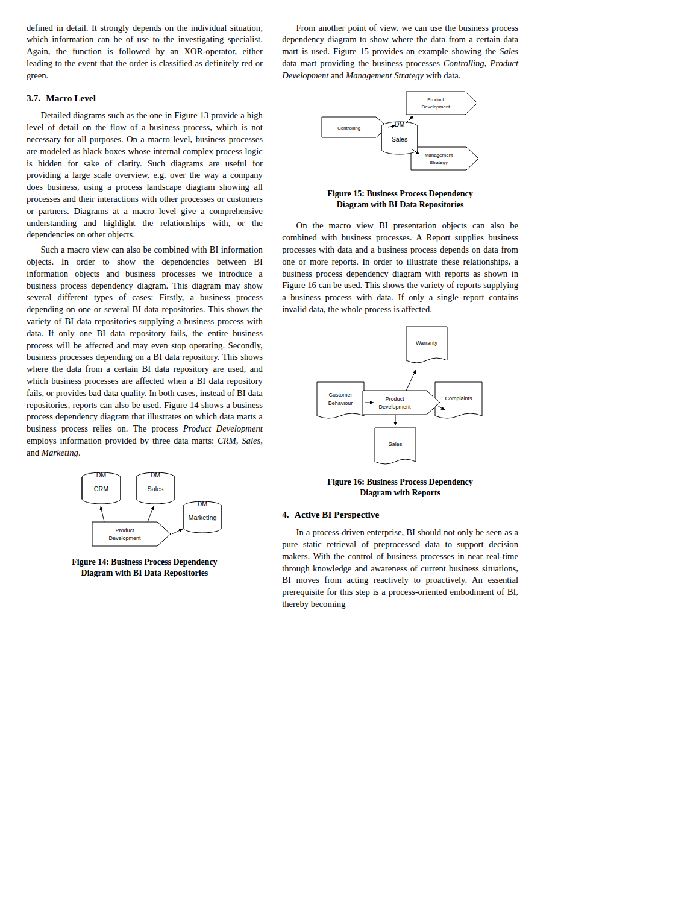defined in detail. It strongly depends on the individual situation, which information can be of use to the investigating specialist. Again, the function is followed by an XOR-operator, either leading to the event that the order is classified as definitely red or green.
3.7. Macro Level
Detailed diagrams such as the one in Figure 13 provide a high level of detail on the flow of a business process, which is not necessary for all purposes. On a macro level, business processes are modeled as black boxes whose internal complex process logic is hidden for sake of clarity. Such diagrams are useful for providing a large scale overview, e.g. over the way a company does business, using a process landscape diagram showing all processes and their interactions with other processes or customers or partners. Diagrams at a macro level give a comprehensive understanding and highlight the relationships with, or the dependencies on other objects.
Such a macro view can also be combined with BI information objects. In order to show the dependencies between BI information objects and business processes we introduce a business process dependency diagram. This diagram may show several different types of cases: Firstly, a business process depending on one or several BI data repositories. This shows the variety of BI data repositories supplying a business process with data. If only one BI data repository fails, the entire business process will be affected and may even stop operating. Secondly, business processes depending on a BI data repository. This shows where the data from a certain BI data repository are used, and which business processes are affected when a BI data repository fails, or provides bad data quality. In both cases, instead of BI data repositories, reports can also be used. Figure 14 shows a business process dependency diagram that illustrates on which data marts a business process relies on. The process Product Development employs information provided by three data marts: CRM, Sales, and Marketing.
DM
CRM
DM
Sales
DM
Marketing
Product Development
Figure 14: Business Process Dependency
Diagram with BI Data Repositories
From another point of view, we can use the business process dependency diagram to show where the data from a certain data mart is used. Figure 15 provides an example showing the Sales data mart providing the business processes Controlling, Product Development and Management Strategy with data.
Product Development
Controlling
Management Strategy
DM
Sales
Figure 15: Business Process Dependency
Diagram with BI Data Repositories
On the macro view BI presentation objects can also be combined with business processes. A Report supplies business processes with data and a business process depends on data from one or more reports. In order to illustrate these relationships, a business process dependency diagram with reports as shown in Figure 16 can be used. This shows the variety of reports supplying a business process with data. If only a single report contains invalid data, the whole process is affected.
Warranty
Customer Behaviour
Complaints
Sales
Product Development
Figure 16: Business Process Dependency
Diagram with Reports
4. Active BI Perspective
In a process-driven enterprise, BI should not only be seen as a pure static retrieval of preprocessed data to support decision makers. With the control of business processes in near real-time through knowledge and awareness of current business situations, BI moves from acting reactively to proactively. An essential prerequisite for this step is a process-oriented embodiment of BI, thereby becoming